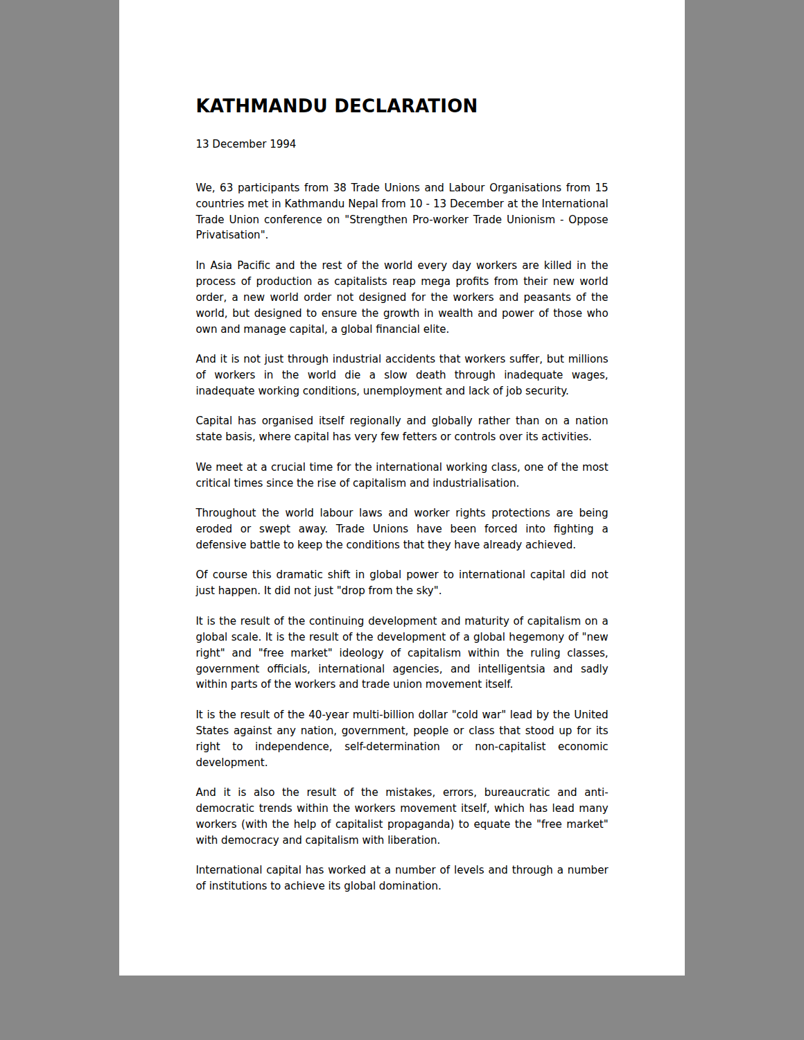KATHMANDU DECLARATION
13 December 1994
We, 63 participants from 38 Trade Unions and Labour Organisations from 15 countries met in Kathmandu Nepal from 10 - 13 December at the International Trade Union conference on "Strengthen Pro-worker Trade Unionism - Oppose Privatisation".
In Asia Pacific and the rest of the world every day workers are killed in the process of production as capitalists reap mega profits from their new world order, a new world order not designed for the workers and peasants of the world, but designed to ensure the growth in wealth and power of those who own and manage capital, a global financial elite.
And it is not just through industrial accidents that workers suffer, but millions of workers in the world die a slow death through inadequate wages, inadequate working conditions, unemployment and lack of job security.
Capital has organised itself regionally and globally rather than on a nation state basis, where capital has very few fetters or controls over its activities.
We meet at a crucial time for the international working class, one of the most critical times since the rise of capitalism and industrialisation.
Throughout the world labour laws and worker rights protections are being eroded or swept away. Trade Unions have been forced into fighting a defensive battle to keep the conditions that they have already achieved.
Of course this dramatic shift in global power to international capital did not just happen. It did not just "drop from the sky".
It is the result of the continuing development and maturity of capitalism on a global scale. It is the result of the development of a global hegemony of "new right" and "free market" ideology of capitalism within the ruling classes, government officials, international agencies, and intelligentsia and sadly within parts of the workers and trade union movement itself.
It is the result of the 40-year multi-billion dollar "cold war" lead by the United States against any nation, government, people or class that stood up for its right to independence, self-determination or non-capitalist economic development.
And it is also the result of the mistakes, errors, bureaucratic and anti-democratic trends within the workers movement itself, which has lead many workers (with the help of capitalist propaganda) to equate the "free market" with democracy and capitalism with liberation.
International capital has worked at a number of levels and through a number of institutions to achieve its global domination.